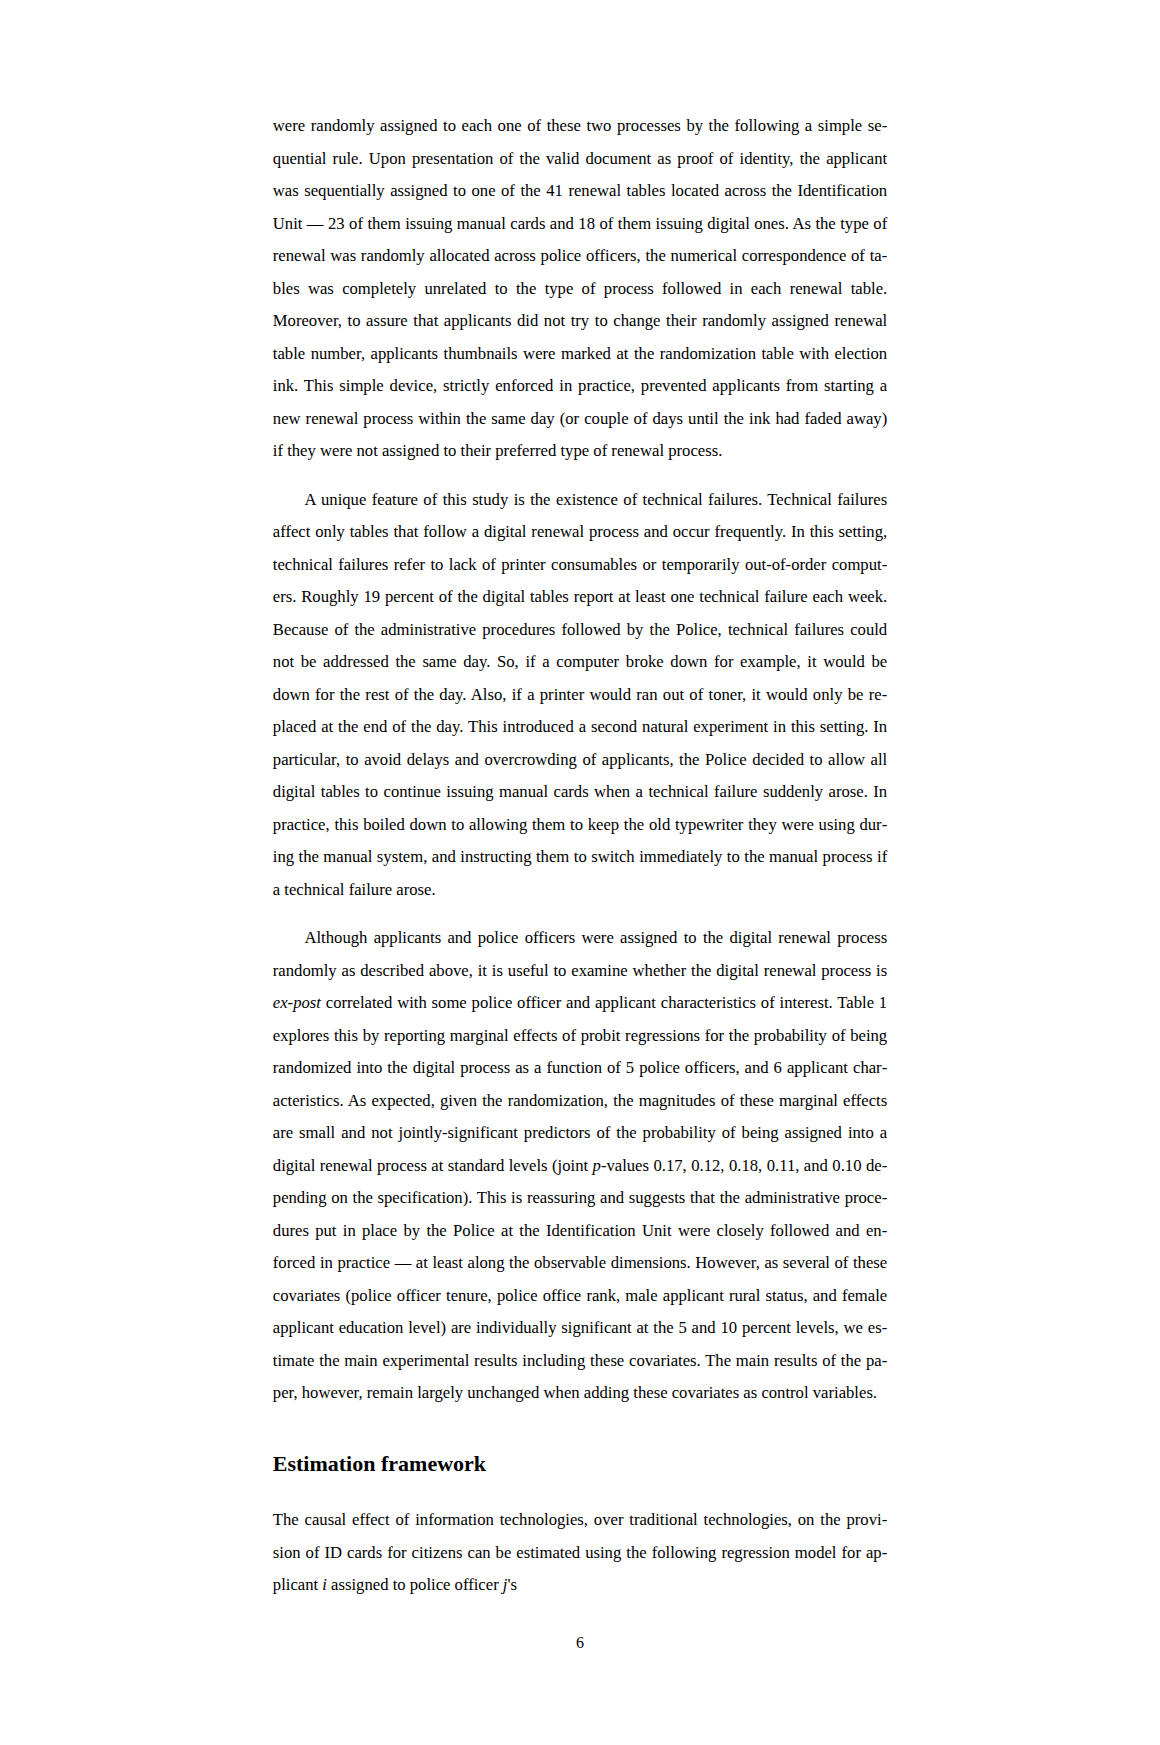were randomly assigned to each one of these two processes by the following a simple sequential rule. Upon presentation of the valid document as proof of identity, the applicant was sequentially assigned to one of the 41 renewal tables located across the Identification Unit — 23 of them issuing manual cards and 18 of them issuing digital ones. As the type of renewal was randomly allocated across police officers, the numerical correspondence of tables was completely unrelated to the type of process followed in each renewal table. Moreover, to assure that applicants did not try to change their randomly assigned renewal table number, applicants thumbnails were marked at the randomization table with election ink. This simple device, strictly enforced in practice, prevented applicants from starting a new renewal process within the same day (or couple of days until the ink had faded away) if they were not assigned to their preferred type of renewal process.
A unique feature of this study is the existence of technical failures. Technical failures affect only tables that follow a digital renewal process and occur frequently. In this setting, technical failures refer to lack of printer consumables or temporarily out-of-order computers. Roughly 19 percent of the digital tables report at least one technical failure each week. Because of the administrative procedures followed by the Police, technical failures could not be addressed the same day. So, if a computer broke down for example, it would be down for the rest of the day. Also, if a printer would ran out of toner, it would only be replaced at the end of the day. This introduced a second natural experiment in this setting. In particular, to avoid delays and overcrowding of applicants, the Police decided to allow all digital tables to continue issuing manual cards when a technical failure suddenly arose. In practice, this boiled down to allowing them to keep the old typewriter they were using during the manual system, and instructing them to switch immediately to the manual process if a technical failure arose.
Although applicants and police officers were assigned to the digital renewal process randomly as described above, it is useful to examine whether the digital renewal process is ex-post correlated with some police officer and applicant characteristics of interest. Table 1 explores this by reporting marginal effects of probit regressions for the probability of being randomized into the digital process as a function of 5 police officers, and 6 applicant characteristics. As expected, given the randomization, the magnitudes of these marginal effects are small and not jointly-significant predictors of the probability of being assigned into a digital renewal process at standard levels (joint p-values 0.17, 0.12, 0.18, 0.11, and 0.10 depending on the specification). This is reassuring and suggests that the administrative procedures put in place by the Police at the Identification Unit were closely followed and enforced in practice — at least along the observable dimensions. However, as several of these covariates (police officer tenure, police office rank, male applicant rural status, and female applicant education level) are individually significant at the 5 and 10 percent levels, we estimate the main experimental results including these covariates. The main results of the paper, however, remain largely unchanged when adding these covariates as control variables.
Estimation framework
The causal effect of information technologies, over traditional technologies, on the provision of ID cards for citizens can be estimated using the following regression model for applicant i assigned to police officer j's
6